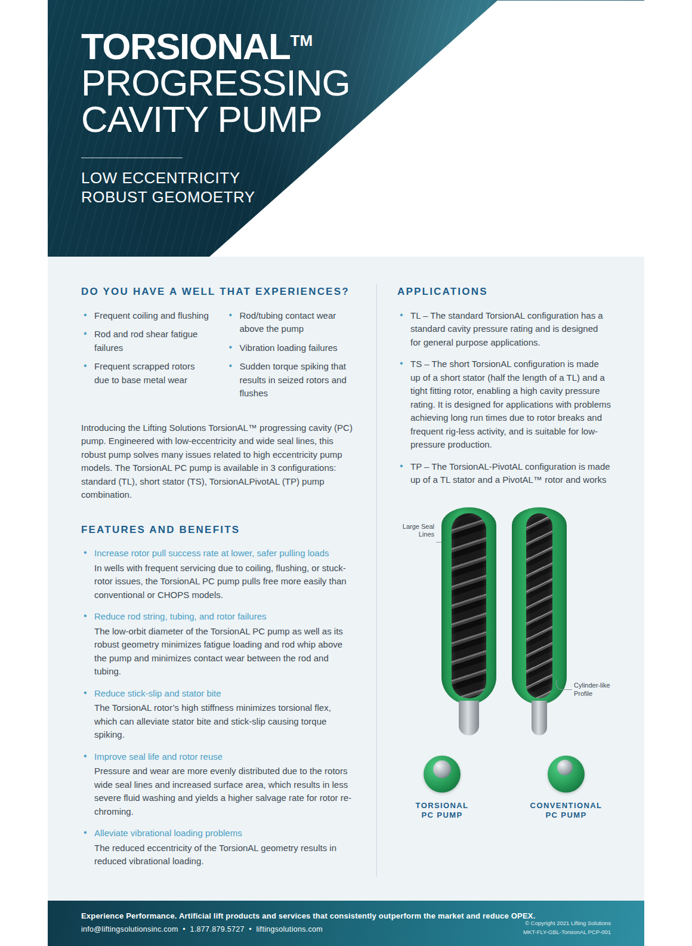LS
Lifting Solutions
TORSIONALTM
PROGRESSING
CAVITY PUMP
Low Eccentricity
Robust Geomoetry
Do you have a well that experiences?
Frequent coiling and flushing
Rod and rod shear fatigue failures
Frequent scrapped rotors due to base metal wear
Rod/tubing contact wear above the pump
Vibration loading failures
Sudden torque spiking that results in seized rotors and flushes
Introducing the Lifting Solutions TorsionAL™ progressing cavity (PC) pump. Engineered with low-eccentricity and wide seal lines, this robust pump solves many issues related to high eccentricity pump models. The TorsionAL PC pump is available in 3 configurations: standard (TL), short stator (TS), TorsionALPivotAL (TP) pump combination.
Features and Benefits
Increase rotor pull success rate at lower, safer pulling loads In wells with frequent servicing due to coiling, flushing, or stuck-rotor issues, the TorsionAL PC pump pulls free more easily than conventional or CHOPS models.
Reduce rod string, tubing, and rotor failures The low-orbit diameter of the TorsionAL PC pump as well as its robust geometry minimizes fatigue loading and rod whip above the pump and minimizes contact wear between the rod and tubing.
Reduce stick-slip and stator bite The TorsionAL rotor’s high stiffness minimizes torsional flex, which can alleviate stator bite and stick-slip causing torque spiking.
Improve seal life and rotor reuse Pressure and wear are more evenly distributed due to the rotors wide seal lines and increased surface area, which results in less severe fluid washing and yields a higher salvage rate for rotor re-chroming.
Alleviate vibrational loading problems The reduced eccentricity of the TorsionAL geometry results in reduced vibrational loading.
Applications
TL – The standard TorsionAL configuration has a standard cavity pressure rating and is designed for general purpose applications.
TS – The short TorsionAL configuration is made up of a short stator (half the length of a TL) and a tight fitting rotor, enabling a high cavity pressure rating. It is designed for applications with problems achieving long run times due to rotor breaks and frequent rig-less activity, and is suitable for low-pressure production.
TP – The TorsionAL-PivotAL configuration is made up of a TL stator and a PivotAL™ rotor and works
Large Seal
Lines
Cylinder-like
Profile
TorsionAL
PC Pump
Conventional
PC Pump
Experience Performance. Artificial lift products and services that consistently outperform the market and reduce OPEX.
info@liftingsolutionsinc.com • 1.877.879.5727 • liftingsolutions.com
© Copyright 2021 Lifting Solutions
MKT-FLY-GBL-TorsionAL PCP-001